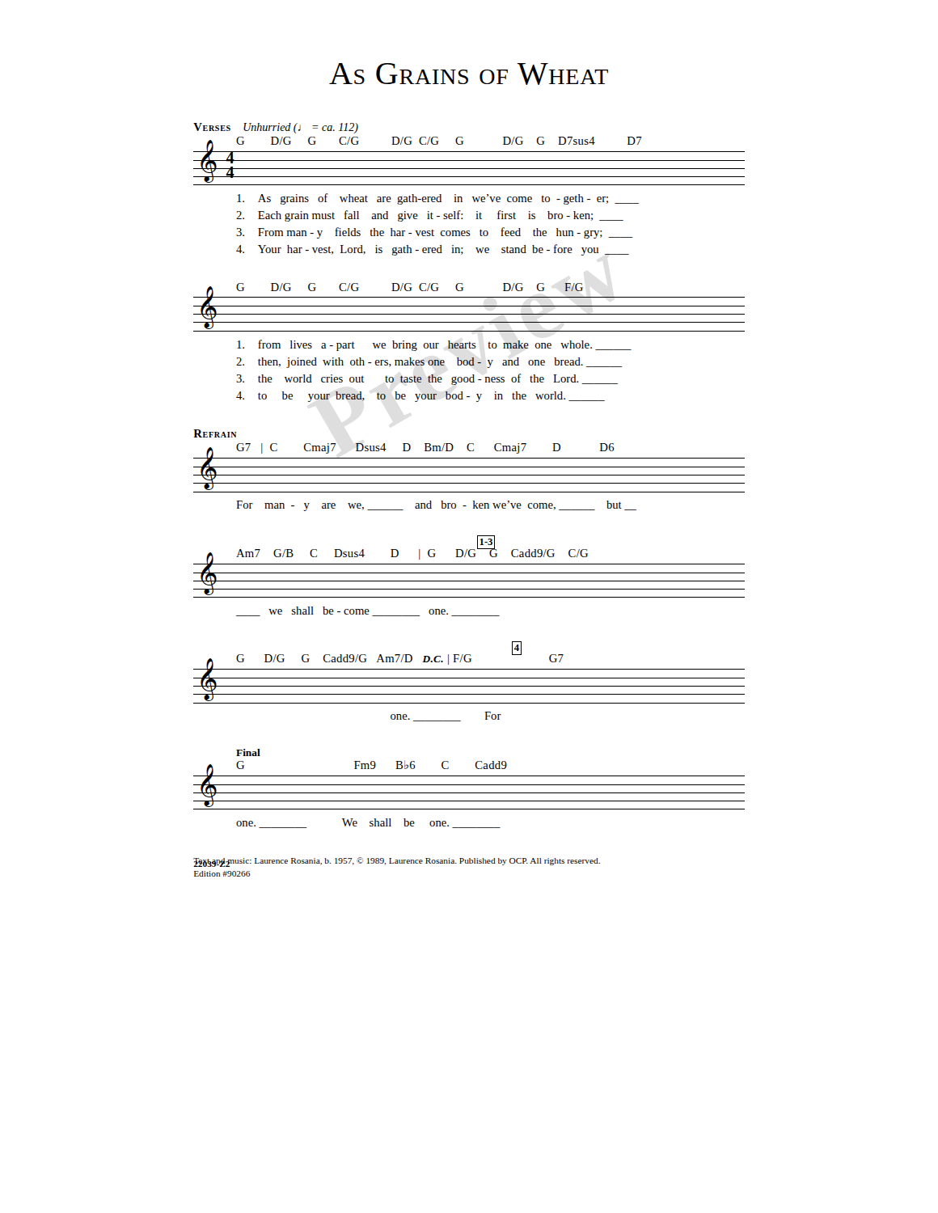Preview
As Grains of Wheat
Verses Unhurried (♩ = ca. 112)
G D/G G C/G D/G C/G G D/G G D7sus4 D7
𝄞 4
4
1. As grains of wheat are gath‑ered in we’ve come to ‑ geth ‑ er; ____
2. Each grain must fall and give it ‑ self: it first is bro ‑ ken; ____
3. From man ‑ y fields the har ‑ vest comes to feed the hun ‑ gry; ____
4. Your har ‑ vest, Lord, is gath ‑ ered in; we stand be ‑ fore you ____
G D/G G C/G D/G C/G G D/G G F/G
𝄞
1. from lives a ‑ part we bring our hearts to make one whole. ______
2. then, joined with oth ‑ ers, makes one bod ‑ y and one bread. ______
3. the world cries out to taste the good ‑ ness of the Lord. ______
4. to be your bread, to be your bod ‑ y in the world. ______
Refrain
G7 | C Cmaj7 Dsus4 D Bm/D C Cmaj7 D D6
𝄞
For man ‑ y are we, ______ and bro ‑ ken we’ve come, ______ but __
1-3
Am7 G/B C Dsus4 D | G D/G G Cadd9/G C/G
𝄞
____ we shall be ‑ come ________ one. ________
4
G D/G G Cadd9/G Am7/D D.C. | F/G G7
𝄞
one. ________ For
Final
G Fm9 B♭6 C Cadd9
𝄞
one. ________ We shall be one. ________
Text and music: Laurence Rosania, b. 1957, © 1989, Laurence Rosania. Published by OCP. All rights reserved.
22039-Z2
Edition #90266